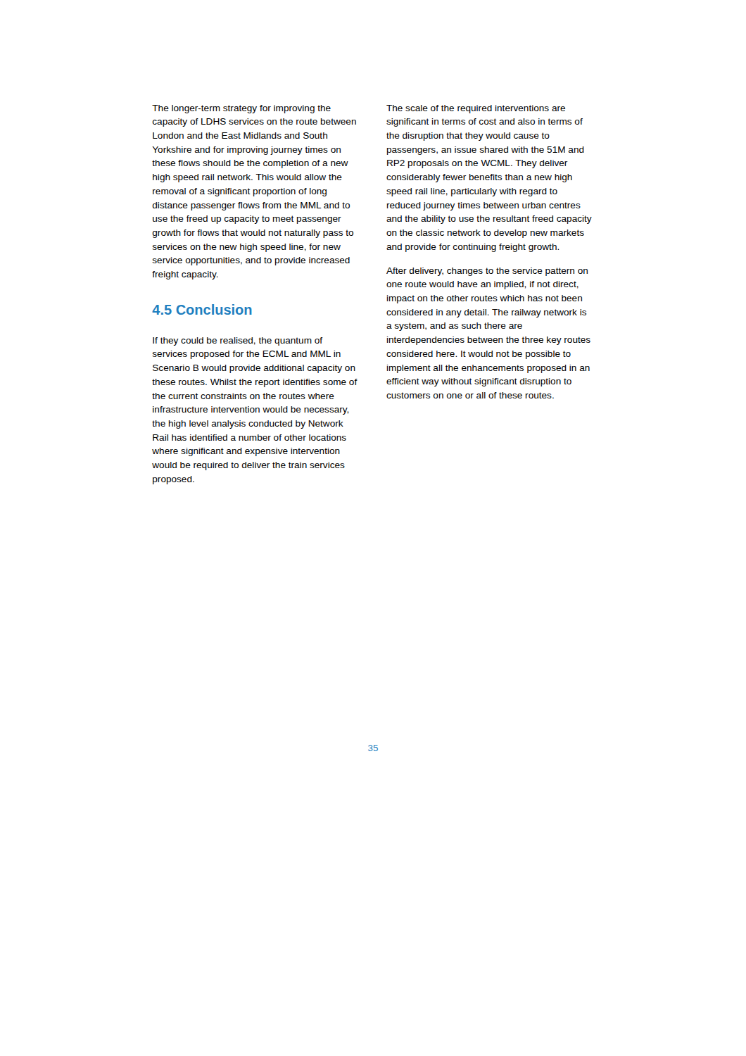The longer-term strategy for improving the capacity of LDHS services on the route between London and the East Midlands and South Yorkshire and for improving journey times on these flows should be the completion of a new high speed rail network. This would allow the removal of a significant proportion of long distance passenger flows from the MML and to use the freed up capacity to meet passenger growth for flows that would not naturally pass to services on the new high speed line, for new service opportunities, and to provide increased freight capacity.
4.5 Conclusion
If they could be realised, the quantum of services proposed for the ECML and MML in Scenario B would provide additional capacity on these routes. Whilst the report identifies some of the current constraints on the routes where infrastructure intervention would be necessary, the high level analysis conducted by Network Rail has identified a number of other locations where significant and expensive intervention would be required to deliver the train services proposed.
The scale of the required interventions are significant in terms of cost and also in terms of the disruption that they would cause to passengers, an issue shared with the 51M and RP2 proposals on the WCML. They deliver considerably fewer benefits than a new high speed rail line, particularly with regard to reduced journey times between urban centres and the ability to use the resultant freed capacity on the classic network to develop new markets and provide for continuing freight growth.
After delivery, changes to the service pattern on one route would have an implied, if not direct, impact on the other routes which has not been considered in any detail. The railway network is a system, and as such there are interdependencies between the three key routes considered here. It would not be possible to implement all the enhancements proposed in an efficient way without significant disruption to customers on one or all of these routes.
35